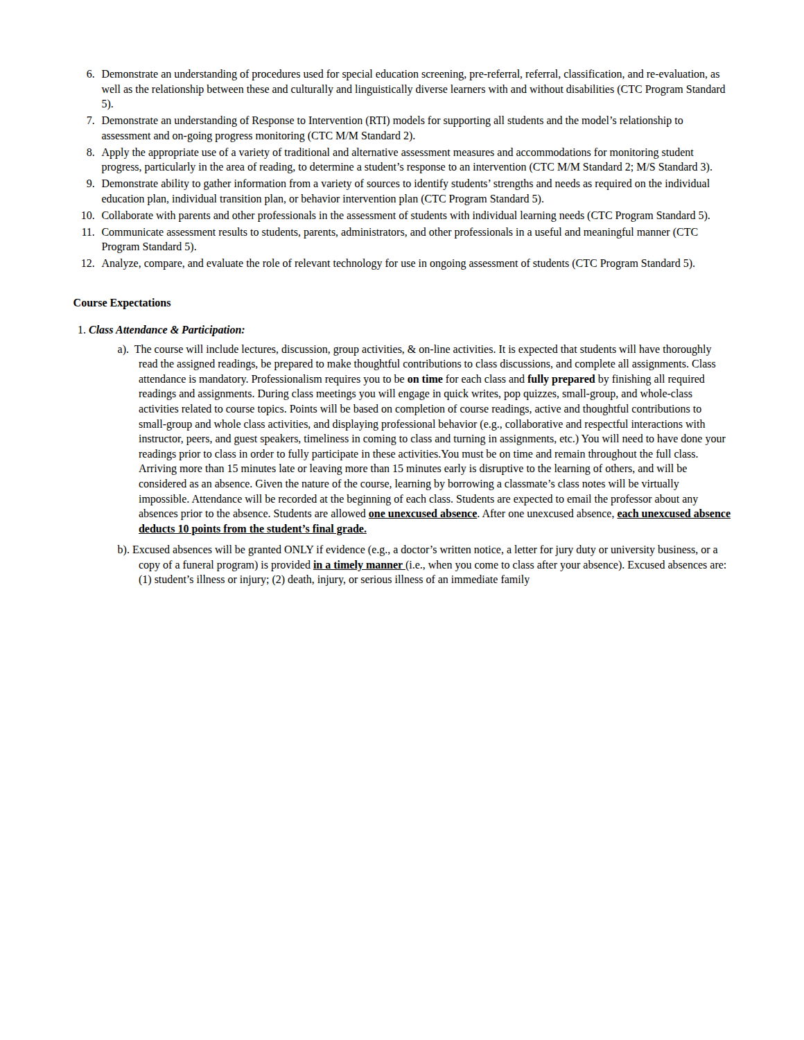Demonstrate an understanding of procedures used for special education screening, pre-referral, referral, classification, and re-evaluation, as well as the relationship between these and culturally and linguistically diverse learners with and without disabilities (CTC Program Standard 5).
Demonstrate an understanding of Response to Intervention (RTI) models for supporting all students and the model’s relationship to assessment and on-going progress monitoring (CTC M/M Standard 2).
Apply the appropriate use of a variety of traditional and alternative assessment measures and accommodations for monitoring student progress, particularly in the area of reading, to determine a student’s response to an intervention (CTC M/M Standard 2; M/S Standard 3).
Demonstrate ability to gather information from a variety of sources to identify students’ strengths and needs as required on the individual education plan, individual transition plan, or behavior intervention plan (CTC Program Standard 5).
Collaborate with parents and other professionals in the assessment of students with individual learning needs (CTC Program Standard 5).
Communicate assessment results to students, parents, administrators, and other professionals in a useful and meaningful manner (CTC Program Standard 5).
Analyze, compare, and evaluate the role of relevant technology for use in ongoing assessment of students (CTC Program Standard 5).
Course Expectations
Class Attendance & Participation:
a). The course will include lectures, discussion, group activities, & on-line activities. It is expected that students will have thoroughly read the assigned readings, be prepared to make thoughtful contributions to class discussions, and complete all assignments. Class attendance is mandatory. Professionalism requires you to be on time for each class and fully prepared by finishing all required readings and assignments. During class meetings you will engage in quick writes, pop quizzes, small-group, and whole-class activities related to course topics. Points will be based on completion of course readings, active and thoughtful contributions to small-group and whole class activities, and displaying professional behavior (e.g., collaborative and respectful interactions with instructor, peers, and guest speakers, timeliness in coming to class and turning in assignments, etc.) You will need to have done your readings prior to class in order to fully participate in these activities.You must be on time and remain throughout the full class. Arriving more than 15 minutes late or leaving more than 15 minutes early is disruptive to the learning of others, and will be considered as an absence. Given the nature of the course, learning by borrowing a classmate’s class notes will be virtually impossible. Attendance will be recorded at the beginning of each class. Students are expected to email the professor about any absences prior to the absence. Students are allowed one unexcused absence. After one unexcused absence, each unexcused absence deducts 10 points from the student’s final grade.
b). Excused absences will be granted ONLY if evidence (e.g., a doctor’s written notice, a letter for jury duty or university business, or a copy of a funeral program) is provided in a timely manner (i.e., when you come to class after your absence). Excused absences are: (1) student’s illness or injury; (2) death, injury, or serious illness of an immediate family